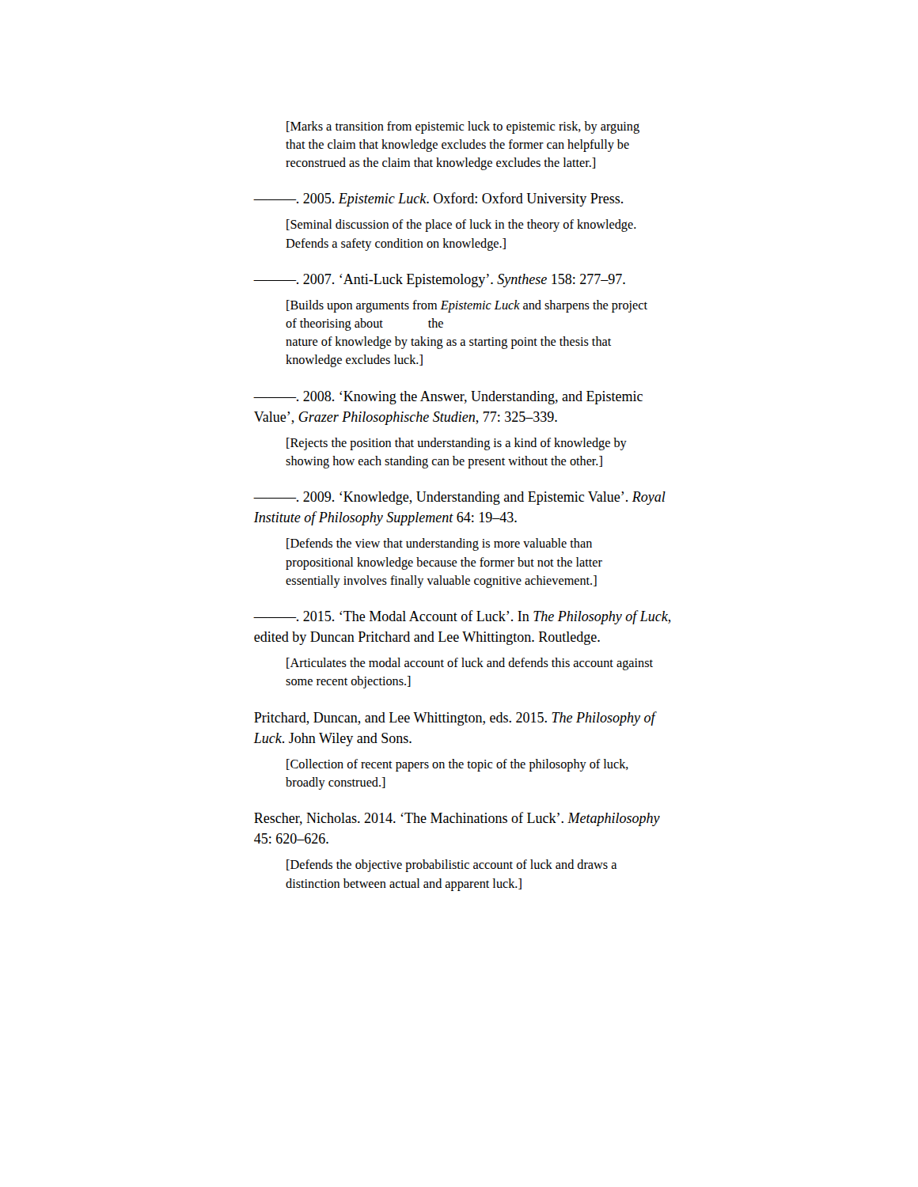[Marks a transition from epistemic luck to epistemic risk, by arguing that the claim that knowledge excludes the former can helpfully be reconstrued as the claim that knowledge excludes the latter.]
———. 2005. Epistemic Luck. Oxford: Oxford University Press.
[Seminal discussion of the place of luck in the theory of knowledge. Defends a safety condition on knowledge.]
———. 2007. ‘Anti-Luck Epistemology’. Synthese 158: 277–97.
[Builds upon arguments from Epistemic Luck and sharpens the project of theorising about the
nature of knowledge by taking as a starting point the thesis that knowledge excludes luck.]
———. 2008. ‘Knowing the Answer, Understanding, and Epistemic Value’, Grazer Philosophische Studien, 77: 325–339.
[Rejects the position that understanding is a kind of knowledge by showing how each standing can be present without the other.]
———. 2009. ‘Knowledge, Understanding and Epistemic Value’. Royal Institute of Philosophy Supplement 64: 19–43.
[Defends the view that understanding is more valuable than propositional knowledge because the former but not the latter essentially involves finally valuable cognitive achievement.]
———. 2015. ‘The Modal Account of Luck’. In The Philosophy of Luck, edited by Duncan Pritchard and Lee Whittington. Routledge.
[Articulates the modal account of luck and defends this account against some recent objections.]
Pritchard, Duncan, and Lee Whittington, eds. 2015. The Philosophy of Luck. John Wiley and Sons.
[Collection of recent papers on the topic of the philosophy of luck, broadly construed.]
Rescher, Nicholas. 2014. ‘The Machinations of Luck’. Metaphilosophy 45: 620–626.
[Defends the objective probabilistic account of luck and draws a distinction between actual and apparent luck.]